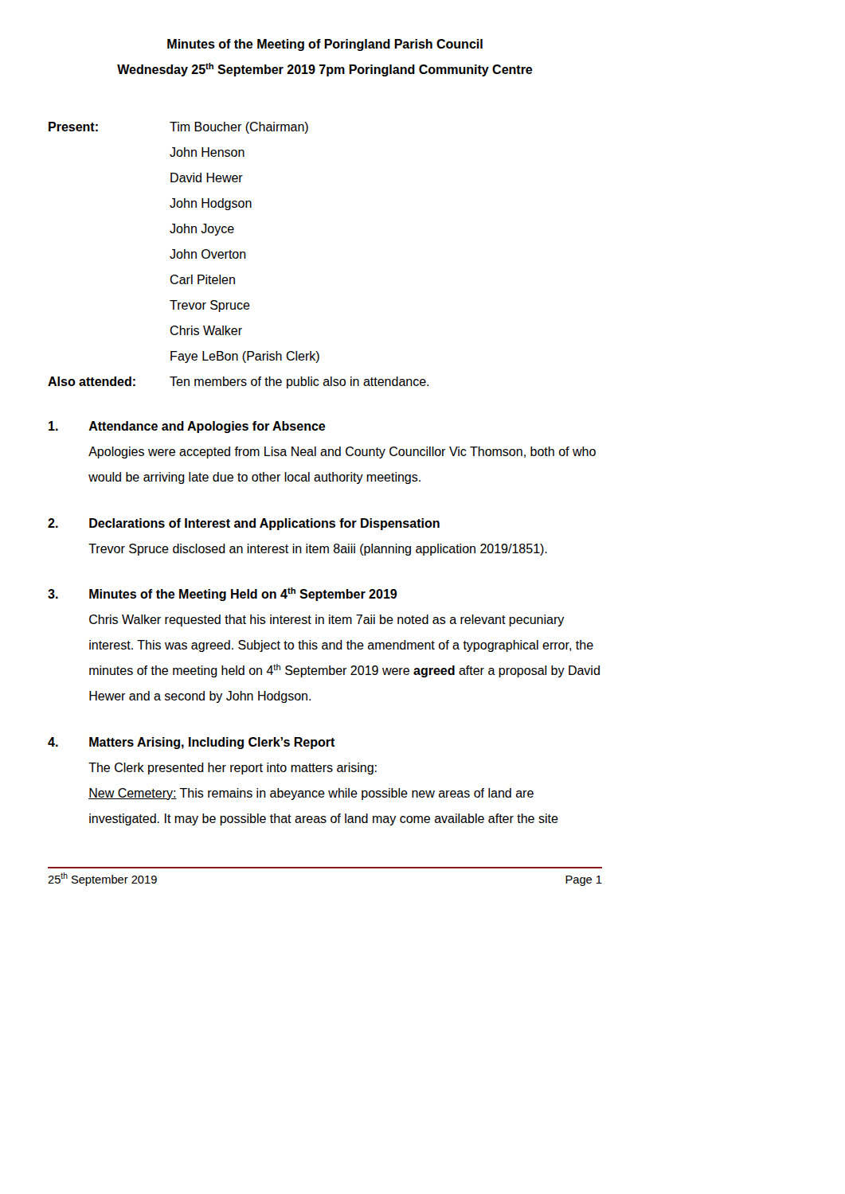Minutes of the Meeting of Poringland Parish Council
Wednesday 25th September 2019 7pm Poringland Community Centre
| Present: | Tim Boucher (Chairman) |
| | John Henson |
| | David Hewer |
| | John Hodgson |
| | John Joyce |
| | John Overton |
| | Carl Pitelen |
| | Trevor Spruce |
| | Chris Walker |
| | Faye LeBon (Parish Clerk) |
| Also attended: | Ten members of the public also in attendance. |
Attendance and Apologies for Absence
Apologies were accepted from Lisa Neal and County Councillor Vic Thomson, both of who would be arriving late due to other local authority meetings.
Declarations of Interest and Applications for Dispensation
Trevor Spruce disclosed an interest in item 8aiii (planning application 2019/1851).
Minutes of the Meeting Held on 4th September 2019
Chris Walker requested that his interest in item 7aii be noted as a relevant pecuniary interest. This was agreed. Subject to this and the amendment of a typographical error, the minutes of the meeting held on 4th September 2019 were agreed after a proposal by David Hewer and a second by John Hodgson.
Matters Arising, Including Clerk’s Report
The Clerk presented her report into matters arising:
New Cemetery: This remains in abeyance while possible new areas of land are investigated. It may be possible that areas of land may come available after the site
25th September 2019 Page 1